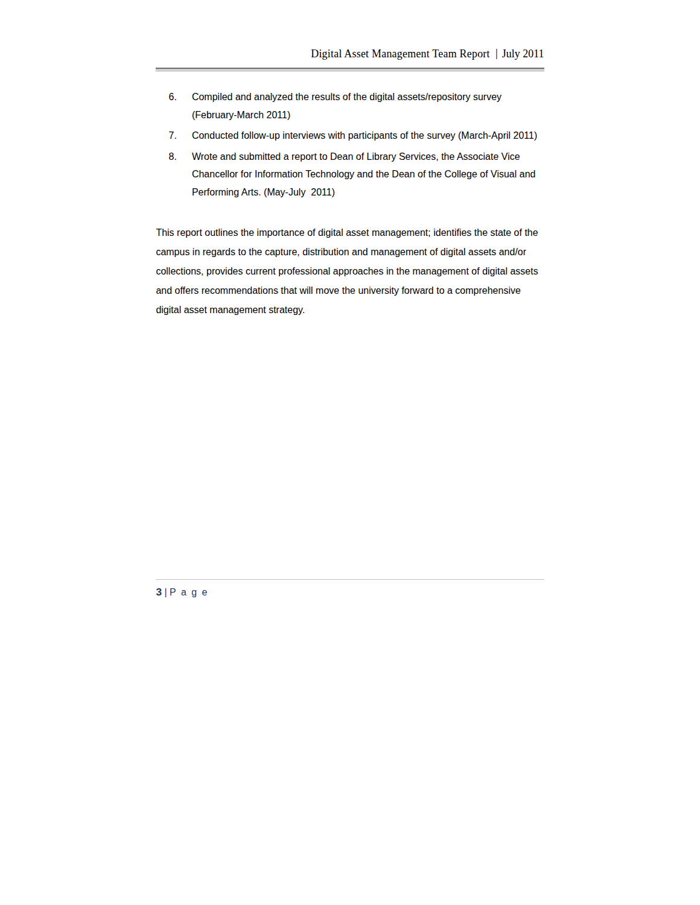Digital Asset Management Team Report July 2011
6. Compiled and analyzed the results of the digital assets/repository survey (February-March 2011)
7. Conducted follow-up interviews with participants of the survey (March-April 2011)
8. Wrote and submitted a report to Dean of Library Services, the Associate Vice Chancellor for Information Technology and the Dean of the College of Visual and Performing Arts. (May-July 2011)
This report outlines the importance of digital asset management; identifies the state of the campus in regards to the capture, distribution and management of digital assets and/or collections, provides current professional approaches in the management of digital assets and offers recommendations that will move the university forward to a comprehensive digital asset management strategy.
3 | P a g e